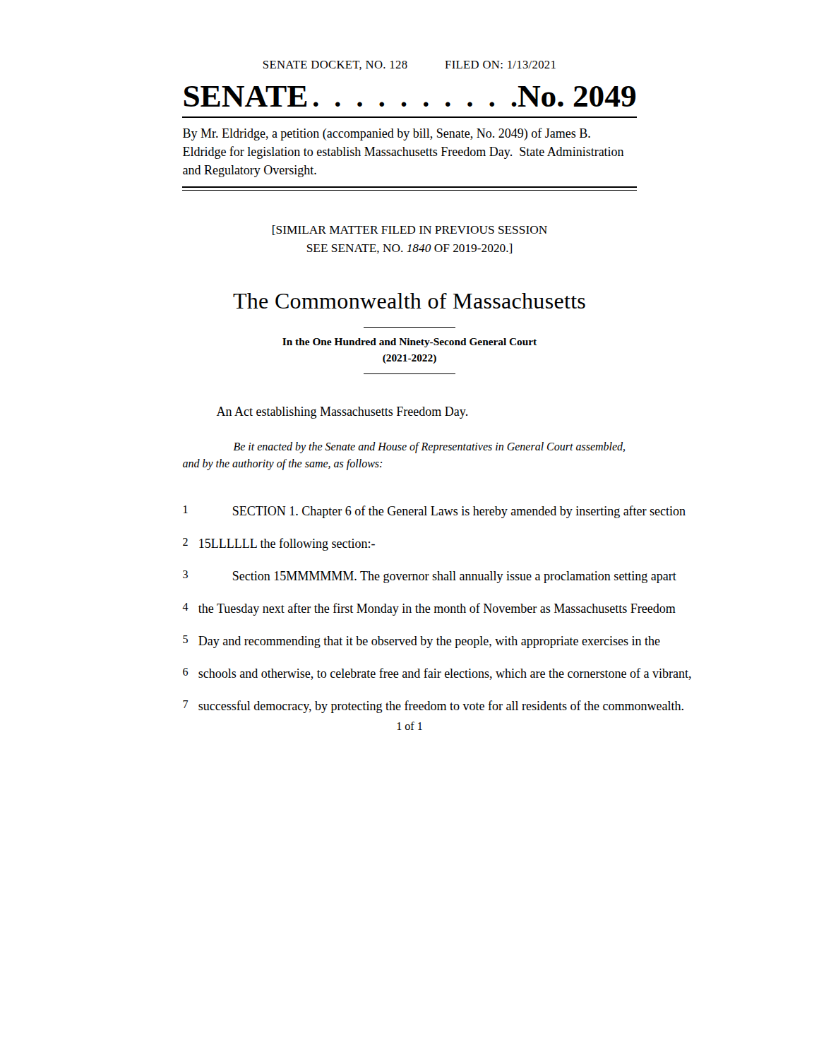SENATE DOCKET, NO. 128 FILED ON: 1/13/2021
SENATE . . . . . . . . . . . . . . . No. 2049
By Mr. Eldridge, a petition (accompanied by bill, Senate, No. 2049) of James B. Eldridge for legislation to establish Massachusetts Freedom Day. State Administration and Regulatory Oversight.
[SIMILAR MATTER FILED IN PREVIOUS SESSION
SEE SENATE, NO. 1840 OF 2019-2020.]
The Commonwealth of Massachusetts
In the One Hundred and Ninety-Second General Court
(2021-2022)
An Act establishing Massachusetts Freedom Day.
Be it enacted by the Senate and House of Representatives in General Court assembled, and by the authority of the same, as follows:
| 1 | SECTION 1. Chapter 6 of the General Laws is hereby amended by inserting after section |
| 2 | 15LLLLLL the following section:- |
| 3 | Section 15MMMMMM. The governor shall annually issue a proclamation setting apart |
| 4 | the Tuesday next after the first Monday in the month of November as Massachusetts Freedom |
| 5 | Day and recommending that it be observed by the people, with appropriate exercises in the |
| 6 | schools and otherwise, to celebrate free and fair elections, which are the cornerstone of a vibrant, |
| 7 | successful democracy, by protecting the freedom to vote for all residents of the commonwealth. |
1 of 1